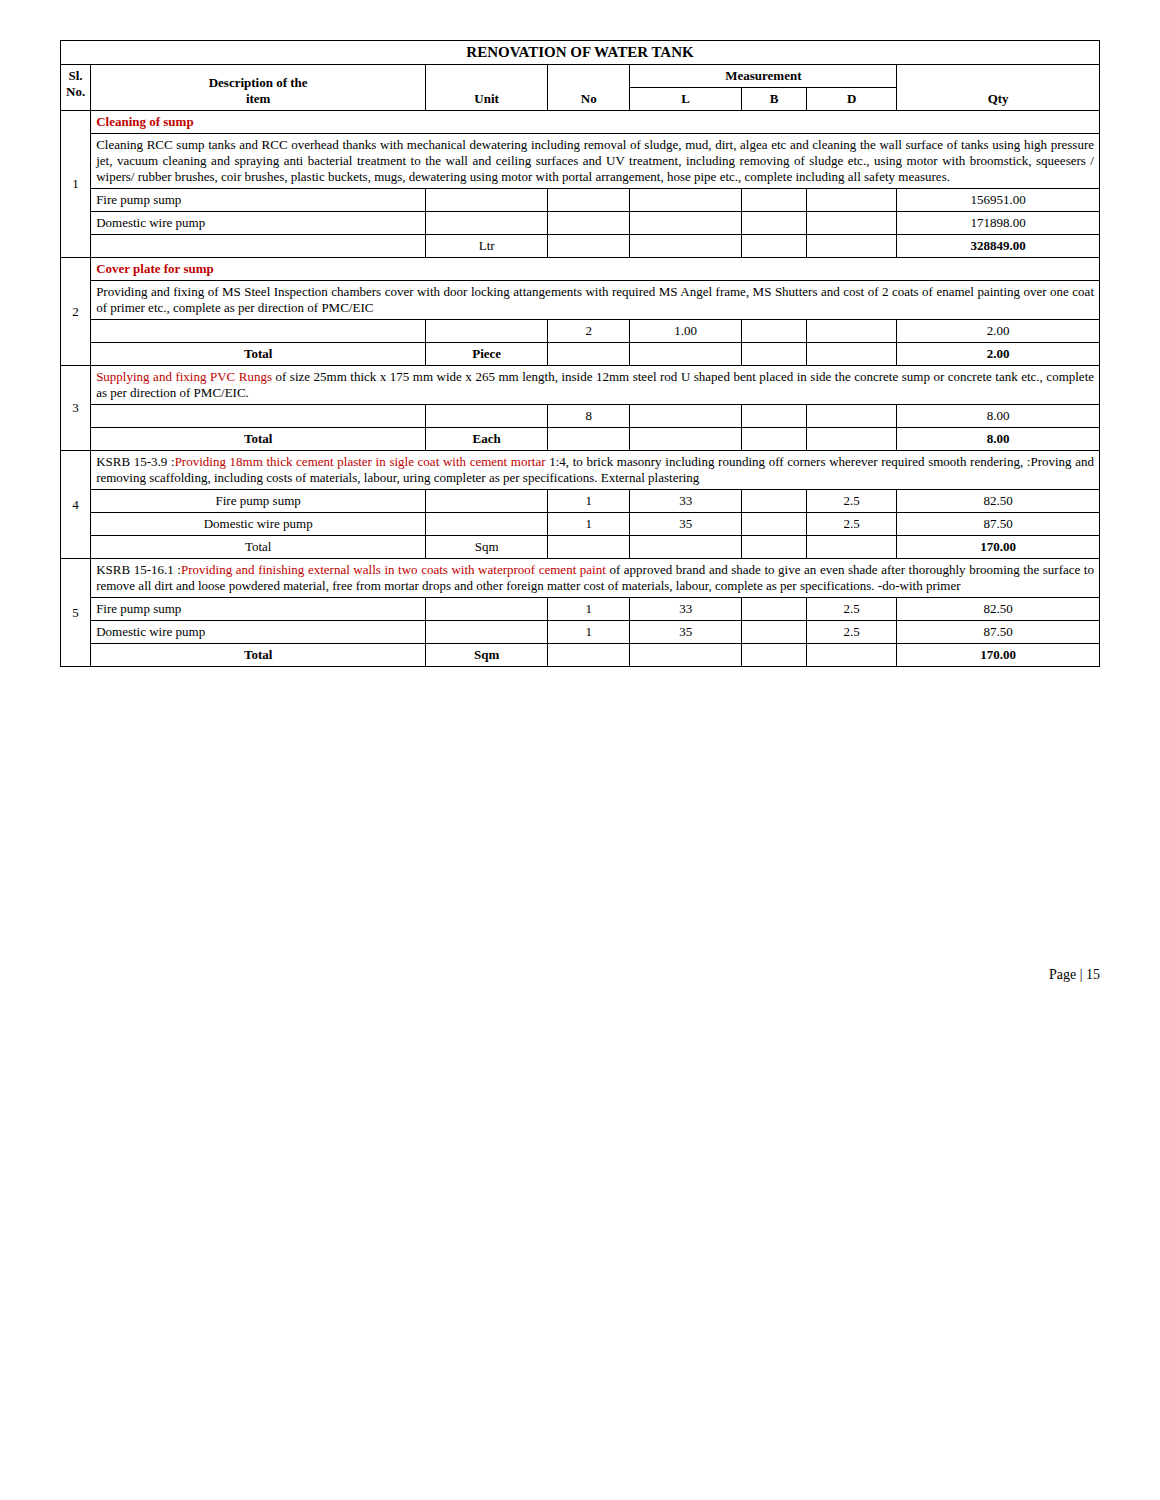| RENOVATION OF WATER TANK |
| Sl. No. | Description of the item | Unit | No | Measurement | Qty |
| L | B | D |
| 1 | Cleaning of sump |
| Cleaning RCC sump tanks and RCC overhead thanks with mechanical dewatering including removal of sludge, mud, dirt, algea etc and cleaning the wall surface of tanks using high pressure jet, vacuum cleaning and spraying anti bacterial treatment to the wall and ceiling surfaces and UV treatment, including removing of sludge etc., using motor with broomstick, squeesers / wipers/ rubber brushes, coir brushes, plastic buckets, mugs, dewatering using motor with portal arrangement, hose pipe etc., complete including all safety measures. |
| Fire pump sump | | | | | | 156951.00 |
| Domestic wire pump | | | | | | 171898.00 |
| | Ltr | | | | | 328849.00 |
| 2 | Cover plate for sump |
| Providing and fixing of MS Steel Inspection chambers cover with door locking attangements with required MS Angel frame, MS Shutters and cost of 2 coats of enamel painting over one coat of primer etc., complete as per direction of PMC/EIC |
| | | 2 | 1.00 | | | 2.00 |
| Total | Piece | | | | | 2.00 |
| 3 | Supplying and fixing PVC Rungs of size 25mm thick x 175 mm wide x 265 mm length, inside 12mm steel rod U shaped bent placed in side the concrete sump or concrete tank etc., complete as per direction of PMC/EIC. |
| | | 8 | | | | 8.00 |
| Total | Each | | | | | 8.00 |
| 4 | KSRB 15-3.9 : Providing 18mm thick cement plaster in sigle coat with cement mortar 1:4, to brick masonry including rounding off corners wherever required smooth rendering, :Proving and removing scaffolding, including costs of materials, labour, uring completer as per specifications. External plastering |
| Fire pump sump | | 1 | 33 | | 2.5 | 82.50 |
| Domestic wire pump | | 1 | 35 | | 2.5 | 87.50 |
| Total | Sqm | | | | | 170.00 |
| 5 | KSRB 15-16.1 : Providing and finishing external walls in two coats with waterproof cement paint of approved brand and shade to give an even shade after thoroughly brooming the surface to remove all dirt and loose powdered material, free from mortar drops and other foreign matter cost of materials, labour, complete as per specifications. -do-with primer |
| Fire pump sump | | 1 | 33 | | 2.5 | 82.50 |
| Domestic wire pump | | 1 | 35 | | 2.5 | 87.50 |
| Total | Sqm | | | | | 170.00 |
Page | 15